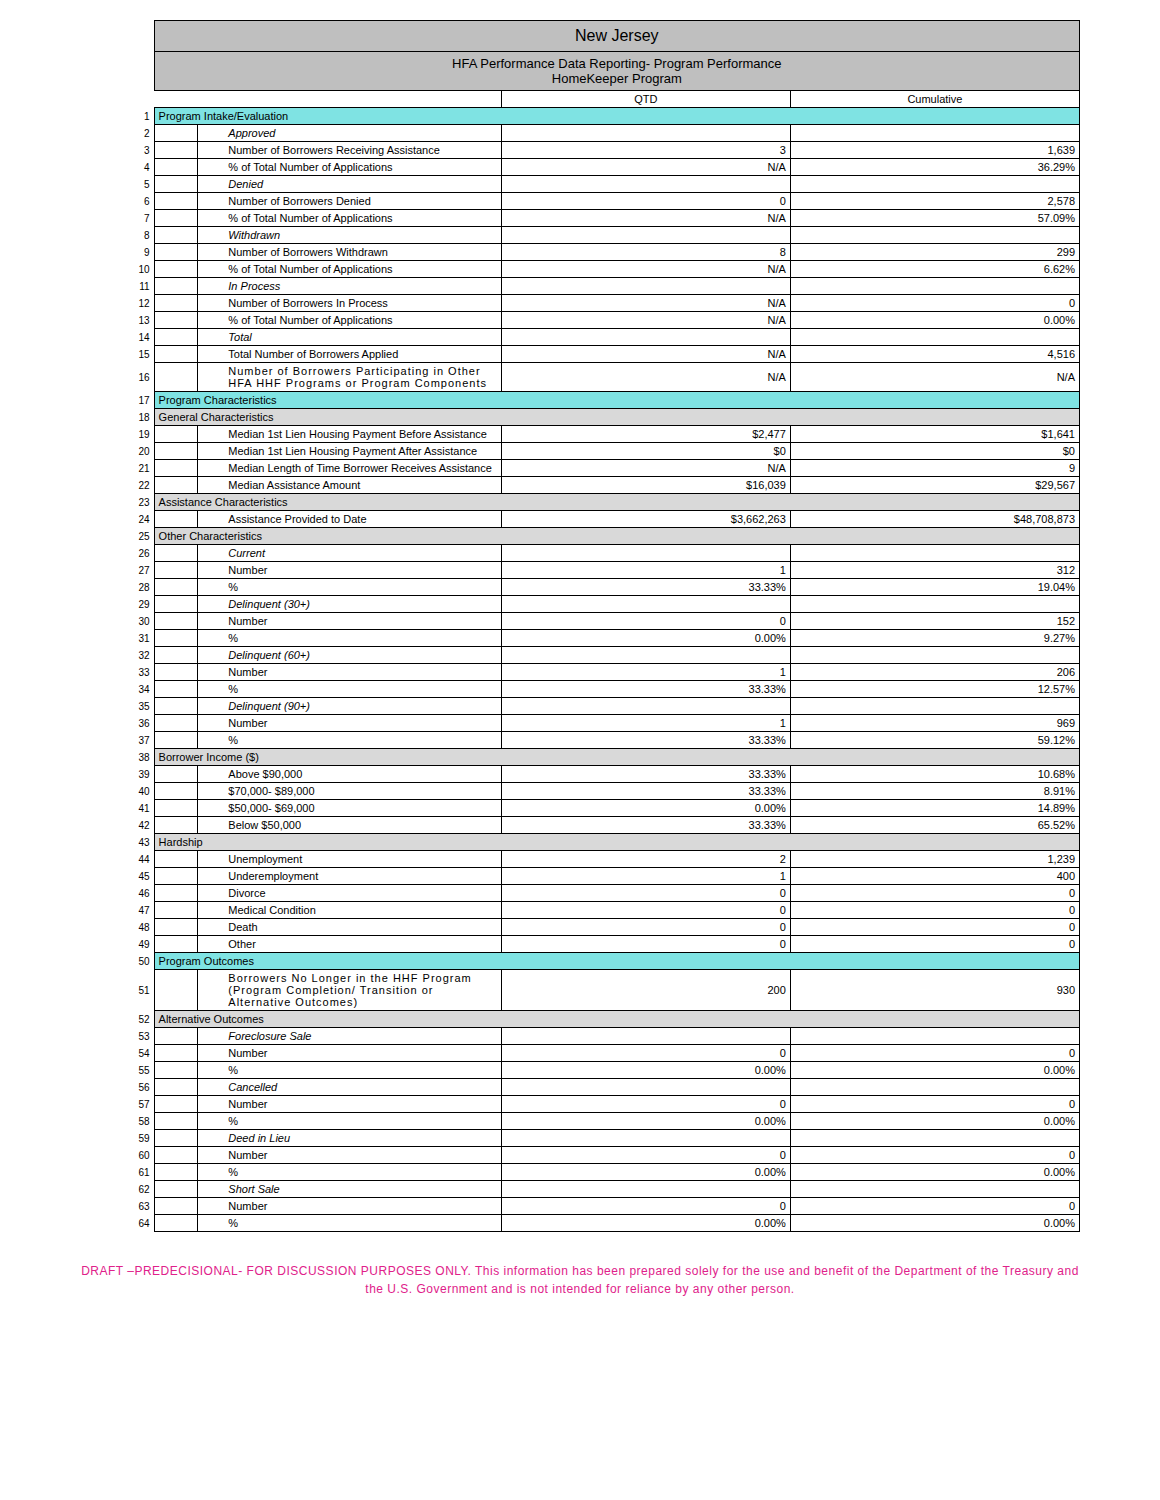| | New Jersey |
| | HFA Performance Data Reporting- Program Performance HomeKeeper Program |
| | | QTD | Cumulative |
| 1 | Program Intake/Evaluation |
| 2 | | Approved | | |
| 3 | | Number of Borrowers Receiving Assistance | 3 | 1,639 |
| 4 | | % of Total Number of Applications | N/A | 36.29% |
| 5 | | Denied | | |
| 6 | | Number of Borrowers Denied | 0 | 2,578 |
| 7 | | % of Total Number of Applications | N/A | 57.09% |
| 8 | | Withdrawn | | |
| 9 | | Number of Borrowers Withdrawn | 8 | 299 |
| 10 | | % of Total Number of Applications | N/A | 6.62% |
| 11 | | In Process | | |
| 12 | | Number of Borrowers In Process | N/A | 0 |
| 13 | | % of Total Number of Applications | N/A | 0.00% |
| 14 | | Total | | |
| 15 | | Total Number of Borrowers Applied | N/A | 4,516 |
| 16 | | Number of Borrowers Participating in Other HFA HHF Programs or Program Components | N/A | N/A |
| 17 | Program Characteristics |
| 18 | General Characteristics |
| 19 | | Median 1st Lien Housing Payment Before Assistance | $2,477 | $1,641 |
| 20 | | Median 1st Lien Housing Payment After Assistance | $0 | $0 |
| 21 | | Median Length of Time Borrower Receives Assistance | N/A | 9 |
| 22 | | Median Assistance Amount | $16,039 | $29,567 |
| 23 | Assistance Characteristics |
| 24 | | Assistance Provided to Date | $3,662,263 | $48,708,873 |
| 25 | Other Characteristics |
| 26 | | Current | | |
| 27 | | Number | 1 | 312 |
| 28 | | % | 33.33% | 19.04% |
| 29 | | Delinquent (30+) | | |
| 30 | | Number | 0 | 152 |
| 31 | | % | 0.00% | 9.27% |
| 32 | | Delinquent (60+) | | |
| 33 | | Number | 1 | 206 |
| 34 | | % | 33.33% | 12.57% |
| 35 | | Delinquent (90+) | | |
| 36 | | Number | 1 | 969 |
| 37 | | % | 33.33% | 59.12% |
| 38 | Borrower Income ($) |
| 39 | | Above $90,000 | 33.33% | 10.68% |
| 40 | | $70,000- $89,000 | 33.33% | 8.91% |
| 41 | | $50,000- $69,000 | 0.00% | 14.89% |
| 42 | | Below $50,000 | 33.33% | 65.52% |
| 43 | Hardship |
| 44 | | Unemployment | 2 | 1,239 |
| 45 | | Underemployment | 1 | 400 |
| 46 | | Divorce | 0 | 0 |
| 47 | | Medical Condition | 0 | 0 |
| 48 | | Death | 0 | 0 |
| 49 | | Other | 0 | 0 |
| 50 | Program Outcomes |
| 51 | | Borrowers No Longer in the HHF Program (Program Completion/ Transition or Alternative Outcomes) | 200 | 930 |
| 52 | Alternative Outcomes |
| 53 | | Foreclosure Sale | | |
| 54 | | Number | 0 | 0 |
| 55 | | % | 0.00% | 0.00% |
| 56 | | Cancelled | | |
| 57 | | Number | 0 | 0 |
| 58 | | % | 0.00% | 0.00% |
| 59 | | Deed in Lieu | | |
| 60 | | Number | 0 | 0 |
| 61 | | % | 0.00% | 0.00% |
| 62 | | Short Sale | | |
| 63 | | Number | 0 | 0 |
| 64 | | % | 0.00% | 0.00% |
DRAFT –PREDECISIONAL- FOR DISCUSSION PURPOSES ONLY. This information has been prepared solely for the use and benefit of the Department of the Treasury and the U.S. Government and is not intended for reliance by any other person.